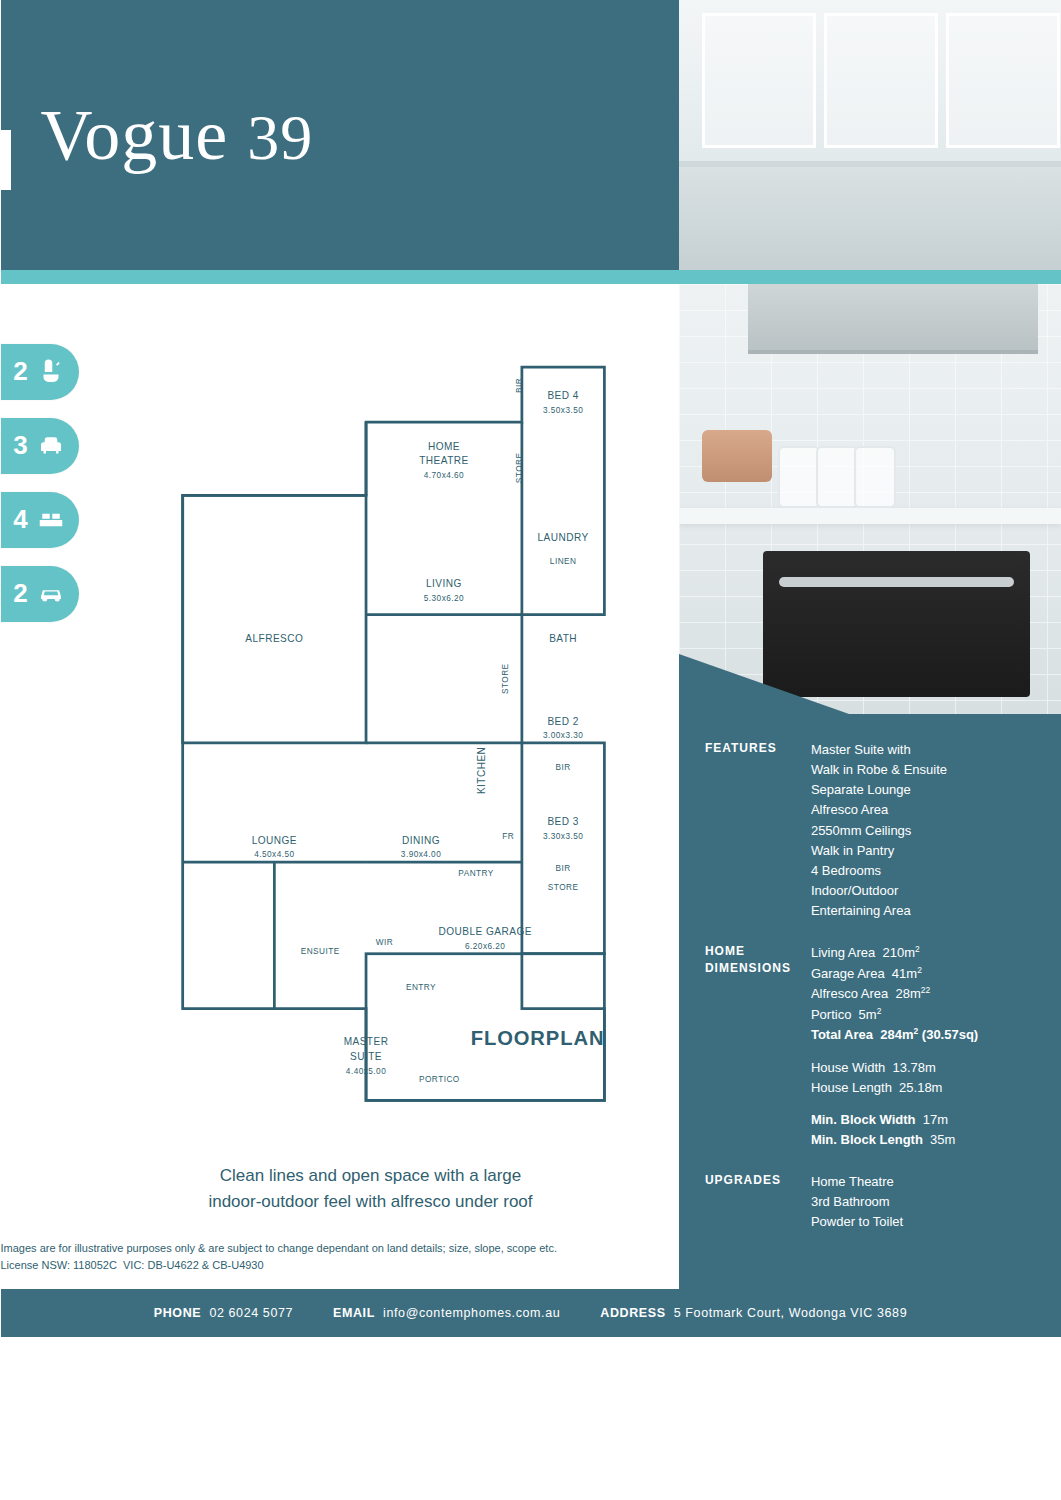Vogue 39
2
3
4
2
Vogue 39 floorplan Single storey floorplan showing master suite with ensuite and walk-in robe, three further bedrooms, home theatre, living, dining, lounge, kitchen with walk-in pantry, laundry, bathroom, alfresco and double garage. BED 4 3.50x3.50 HOME THEATRE 4.70x4.60 LAUNDRY LINEN LIVING 5.30x6.20 BATH ALFRESCO BED 2 3.00x3.30 BIR KITCHEN BED 3 3.30x3.50 BIR STORE DINING 3.90x4.00 LOUNGE 4.50x4.50 PANTRY FR DOUBLE GARAGE 6.20x6.20 ENSUITE WIR ENTRY MASTER SUITE 4.40x5.00 PORTICO BIR STORE STORE FLOORPLAN
Clean lines and open space with a large
indoor-outdoor feel with alfresco under roof
Images are for illustrative purposes only & are subject to change dependant on land details; size, slope, scope etc.
License NSW: 118052C VIC: DB-U4622 & CB-U4930
Features
Master Suite with
Walk in Robe & Ensuite
Separate Lounge
Alfresco Area
2550mm Ceilings
Walk in Pantry
4 Bedrooms
Indoor/Outdoor
Entertaining Area
Home
Dimensions
Living Area 210m2
Garage Area 41m2
Alfresco Area 28m22
Portico 5m2
Total Area 284m2 (30.57sq) House Width 13.78m
House Length 25.18m Min. Block Width 17m
Min. Block Length 35m
Upgrades
Home Theatre
3rd Bathroom
Powder to Toilet
PHONE 02 6024 5077 EMAIL info@contemphomes.com.au ADDRESS 5 Footmark Court, Wodonga VIC 3689